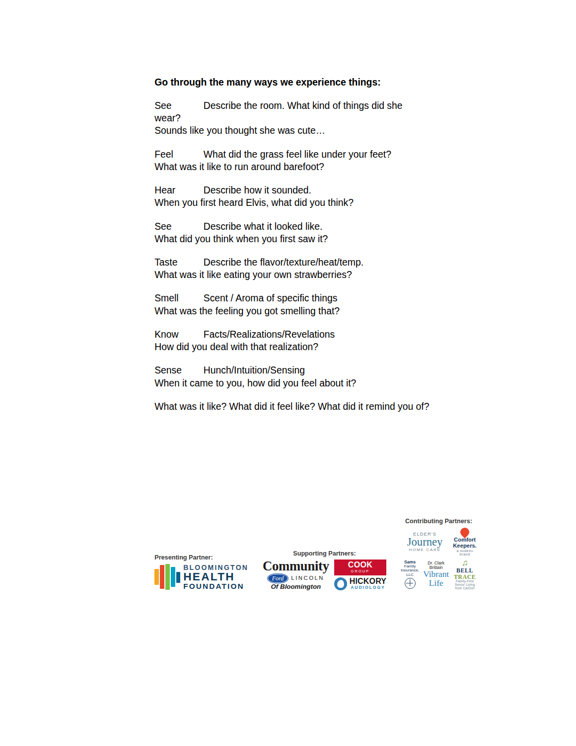Go through the many ways we experience things:
See Describe the room. What kind of things did she wear?
Sounds like you thought she was cute…
Feel What did the grass feel like under your feet?
What was it like to run around barefoot?
Hear Describe how it sounded.
When you first heard Elvis, what did you think?
See Describe what it looked like.
What did you think when you first saw it?
Taste Describe the flavor/texture/heat/temp.
What was it like eating your own strawberries?
Smell Scent / Aroma of specific things
What was the feeling you got smelling that?
Know Facts/Realizations/Revelations
How did you deal with that realization?
Sense Hunch/Intuition/Sensing
When it came to you, how did you feel about it?
What was it like? What did it feel like? What did it remind you of?
Presenting Partner:
BLOOMINGTON
HEALTH
FOUNDATION
Supporting Partners:
Community
Ford LINCOLN
Of Bloomington
COOK
GROUP
HICKORY
AUDIOLOGY
Contributing Partners:
ELDER'S
Journey
HOME CARE
Comfort
Keepers.
a sodexo brand
Sams
Family
Insurance, LLC
Dr. Clark Brittain
Vibrant Life
♫
BELL
TRACE
Family-First Senior Living from CarDon